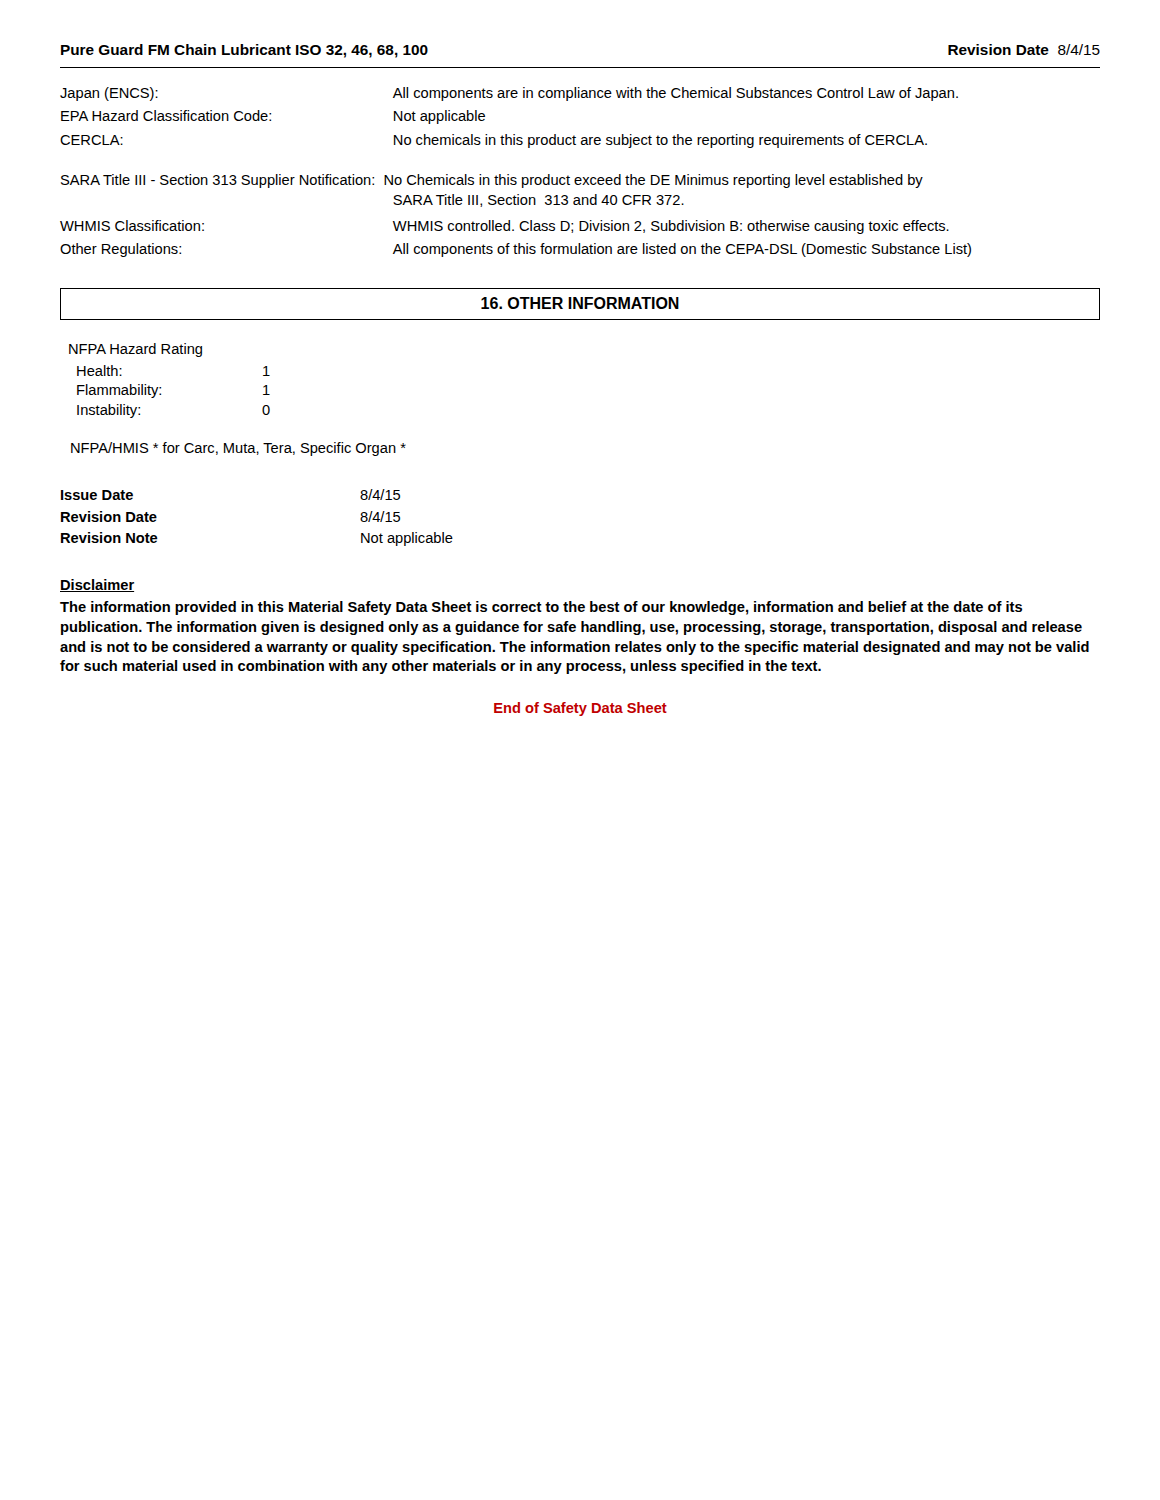Pure Guard FM Chain Lubricant ISO 32, 46, 68, 100
Revision Date 8/4/15
| Japan (ENCS): | All components are in compliance with the Chemical Substances Control Law of Japan. |
| EPA Hazard Classification Code: | Not applicable |
| CERCLA: | No chemicals in this product are subject to the reporting requirements of CERCLA. |
SARA Title III - Section 313 Supplier Notification: No Chemicals in this product exceed the DE Minimus reporting level established by
SARA Title III, Section 313 and 40 CFR 372.
| WHMIS Classification: | WHMIS controlled. Class D; Division 2, Subdivision B: otherwise causing toxic effects. |
| Other Regulations: | All components of this formulation are listed on the CEPA-DSL (Domestic Substance List) |
16. OTHER INFORMATION
NFPA Hazard Rating
| Health: | 1 |
| Flammability: | 1 |
| Instability: | 0 |
NFPA/HMIS * for Carc, Muta, Tera, Specific Organ *
| Issue Date | 8/4/15 |
| Revision Date | 8/4/15 |
| Revision Note | Not applicable |
Disclaimer
The information provided in this Material Safety Data Sheet is correct to the best of our knowledge, information and belief at the date of its publication. The information given is designed only as a guidance for safe handling, use, processing, storage, transportation, disposal and release and is not to be considered a warranty or quality specification. The information relates only to the specific material designated and may not be valid for such material used in combination with any other materials or in any process, unless specified in the text.
End of Safety Data Sheet